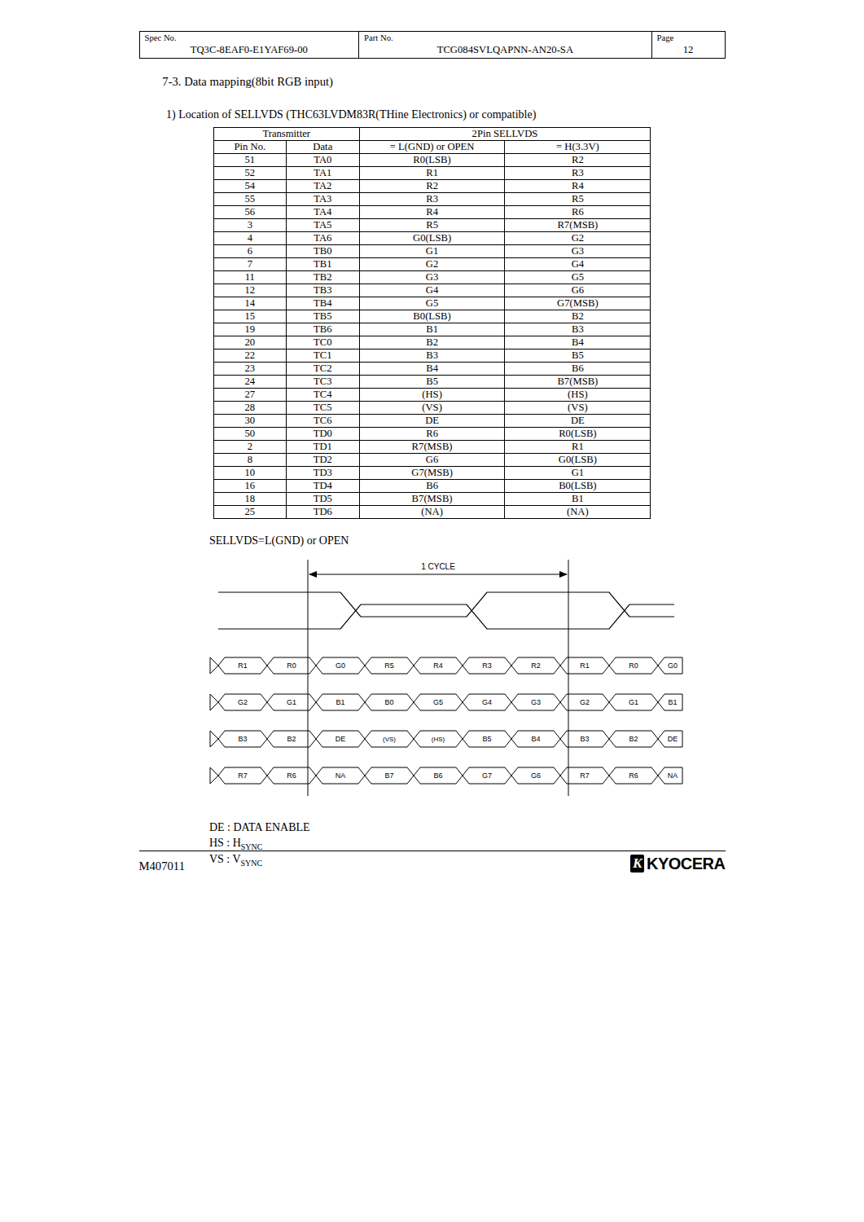| Spec No. TQ3C-8EAF0-E1YAF69-00 | Part No. TCG084SVLQAPNN-AN20-SA | Page 12 |
7-3. Data mapping(8bit RGB input)
1) Location of SELLVDS (THC63LVDM83R(THine Electronics) or compatible)
| Transmitter | 2Pin SELLVDS |
| --- | --- |
| Pin No. | Data | = L(GND) or OPEN | = H(3.3V) |
| 51 | TA0 | R0(LSB) | R2 |
| 52 | TA1 | R1 | R3 |
| 54 | TA2 | R2 | R4 |
| 55 | TA3 | R3 | R5 |
| 56 | TA4 | R4 | R6 |
| 3 | TA5 | R5 | R7(MSB) |
| 4 | TA6 | G0(LSB) | G2 |
| 6 | TB0 | G1 | G3 |
| 7 | TB1 | G2 | G4 |
| 11 | TB2 | G3 | G5 |
| 12 | TB3 | G4 | G6 |
| 14 | TB4 | G5 | G7(MSB) |
| 15 | TB5 | B0(LSB) | B2 |
| 19 | TB6 | B1 | B3 |
| 20 | TC0 | B2 | B4 |
| 22 | TC1 | B3 | B5 |
| 23 | TC2 | B4 | B6 |
| 24 | TC3 | B5 | B7(MSB) |
| 27 | TC4 | (HS) | (HS) |
| 28 | TC5 | (VS) | (VS) |
| 30 | TC6 | DE | DE |
| 50 | TD0 | R6 | R0(LSB) |
| 2 | TD1 | R7(MSB) | R1 |
| 8 | TD2 | G6 | G0(LSB) |
| 10 | TD3 | G7(MSB) | G1 |
| 16 | TD4 | B6 | B0(LSB) |
| 18 | TD5 | B7(MSB) | B1 |
| 25 | TD6 | (NA) | (NA) |
SELLVDS=L(GND) or OPEN
1 CYCLE R1 R0 G0 R5 R4 R3 R2 R1 R0 G0 G2 G1 B1 B0 G5 G4 G3 G2 G1 B1 B3 B2 DE (VS) (HS) B5 B4 B3 B2 DE R7 R6 NA B7 B6 G7 G6 R7 R6 NA
DE : DATA ENABLE
HS : HSYNC
VS : VSYNC
M407011
KKYOCERA